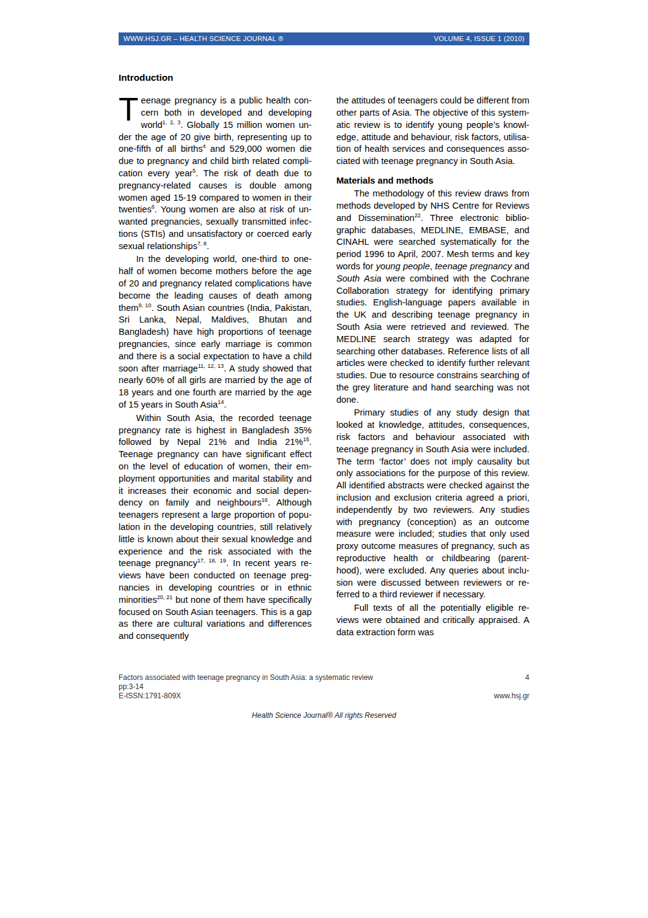www.Hsj.gr – Health Science Journal ® Volume 4, Issue 1 (2010)
Introduction
Teenage pregnancy is a public health concern both in developed and developing world1, 2, 3. Globally 15 million women under the age of 20 give birth, representing up to one-fifth of all births4 and 529,000 women die due to pregnancy and child birth related complication every year5. The risk of death due to pregnancy-related causes is double among women aged 15-19 compared to women in their twenties6. Young women are also at risk of unwanted pregnancies, sexually transmitted infections (STIs) and unsatisfactory or coerced early sexual relationships7, 8.
In the developing world, one-third to one-half of women become mothers before the age of 20 and pregnancy related complications have become the leading causes of death among them9, 10. South Asian countries (India, Pakistan, Sri Lanka, Nepal, Maldives, Bhutan and Bangladesh) have high proportions of teenage pregnancies, since early marriage is common and there is a social expectation to have a child soon after marriage11, 12, 13. A study showed that nearly 60% of all girls are married by the age of 18 years and one fourth are married by the age of 15 years in South Asia14.
Within South Asia, the recorded teenage pregnancy rate is highest in Bangladesh 35% followed by Nepal 21% and India 21%15. Teenage pregnancy can have significant effect on the level of education of women, their employment opportunities and marital stability and it increases their economic and social dependency on family and neighbours16. Although teenagers represent a large proportion of population in the developing countries, still relatively little is known about their sexual knowledge and experience and the risk associated with the teenage pregnancy17, 18, 19. In recent years reviews have been conducted on teenage pregnancies in developing countries or in ethnic minorities20, 21 but none of them have specifically focused on South Asian teenagers. This is a gap as there are cultural variations and differences and consequently
the attitudes of teenagers could be different from other parts of Asia. The objective of this systematic review is to identify young people’s knowledge, attitude and behaviour, risk factors, utilisation of health services and consequences associated with teenage pregnancy in South Asia.
Materials and methods
The methodology of this review draws from methods developed by NHS Centre for Reviews and Dissemination22. Three electronic bibliographic databases, MEDLINE, EMBASE, and CINAHL were searched systematically for the period 1996 to April, 2007. Mesh terms and key words for young people, teenage pregnancy and South Asia were combined with the Cochrane Collaboration strategy for identifying primary studies. English-language papers available in the UK and describing teenage pregnancy in South Asia were retrieved and reviewed. The MEDLINE search strategy was adapted for searching other databases. Reference lists of all articles were checked to identify further relevant studies. Due to resource constrains searching of the grey literature and hand searching was not done.
Primary studies of any study design that looked at knowledge, attitudes, consequences, risk factors and behaviour associated with teenage pregnancy in South Asia were included. The term ‘factor’ does not imply causality but only associations for the purpose of this review. All identified abstracts were checked against the inclusion and exclusion criteria agreed a priori, independently by two reviewers. Any studies with pregnancy (conception) as an outcome measure were included; studies that only used proxy outcome measures of pregnancy, such as reproductive health or childbearing (parenthood), were excluded. Any queries about inclusion were discussed between reviewers or referred to a third reviewer if necessary.
Full texts of all the potentially eligible reviews were obtained and critically appraised. A data extraction form was
Factors associated with teenage pregnancy in South Asia: a systematic review
pp:3-14
E-ISSN:1791-809X
4
www.hsj.gr
Health Science Journal® All rights Reserved